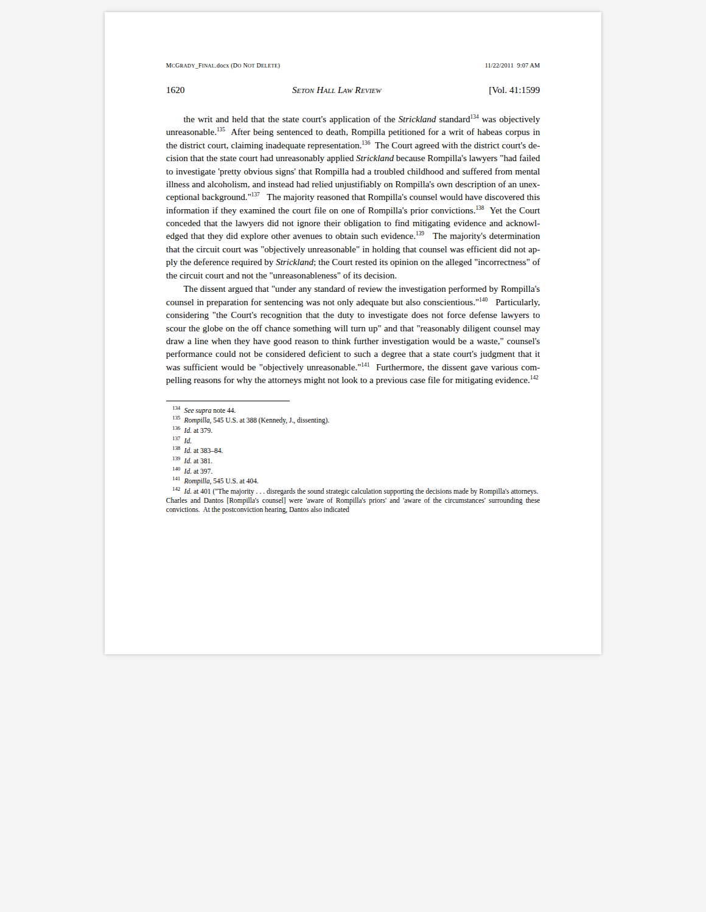MCGRADY_FINAL.docx (DO NOT DELETE) 11/22/2011 9:07 AM
1620 Seton Hall Law Review [Vol. 41:1599
the writ and held that the state court's application of the Strickland standard134 was objectively unreasonable.135 After being sentenced to death, Rompilla petitioned for a writ of habeas corpus in the district court, claiming inadequate representation.136 The Court agreed with the district court's decision that the state court had unreasonably applied Strickland because Rompilla's lawyers "had failed to investigate 'pretty obvious signs' that Rompilla had a troubled childhood and suffered from mental illness and alcoholism, and instead had relied unjustifiably on Rompilla's own description of an unexceptional background."137 The majority reasoned that Rompilla's counsel would have discovered this information if they examined the court file on one of Rompilla's prior convictions.138 Yet the Court conceded that the lawyers did not ignore their obligation to find mitigating evidence and acknowledged that they did explore other avenues to obtain such evidence.139 The majority's determination that the circuit court was "objectively unreasonable" in holding that counsel was efficient did not apply the deference required by Strickland; the Court rested its opinion on the alleged "incorrectness" of the circuit court and not the "unreasonableness" of its decision.
The dissent argued that "under any standard of review the investigation performed by Rompilla's counsel in preparation for sentencing was not only adequate but also conscientious."140 Particularly, considering "the Court's recognition that the duty to investigate does not force defense lawyers to scour the globe on the off chance something will turn up" and that "reasonably diligent counsel may draw a line when they have good reason to think further investigation would be a waste," counsel's performance could not be considered deficient to such a degree that a state court's judgment that it was sufficient would be "objectively unreasonable."141 Furthermore, the dissent gave various compelling reasons for why the attorneys might not look to a previous case file for mitigating evidence.142
134 See supra note 44.
135 Rompilla, 545 U.S. at 388 (Kennedy, J., dissenting).
136 Id. at 379.
137 Id.
138 Id. at 383–84.
139 Id. at 381.
140 Id. at 397.
141 Rompilla, 545 U.S. at 404.
142 Id. at 401 ("The majority . . . disregards the sound strategic calculation supporting the decisions made by Rompilla's attorneys. Charles and Dantos [Rompilla's counsel] were 'aware of Rompilla's priors' and 'aware of the circumstances' surrounding these convictions. At the postconviction hearing, Dantos also indicated